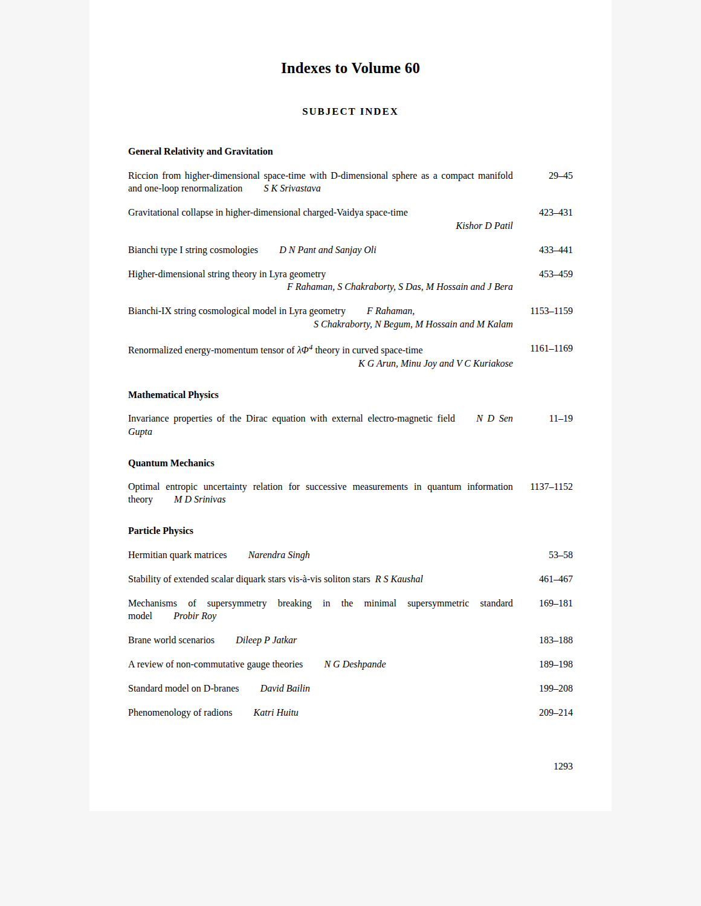Indexes to Volume 60
SUBJECT INDEX
General Relativity and Gravitation
Riccion from higher-dimensional space-time with D-dimensional sphere as a compact manifold and one-loop renormalizationS K Srivastava
29–45
Gravitational collapse in higher-dimensional charged-Vaidya space-timeKishor D Patil
423–431
Bianchi type I string cosmologiesD N Pant and Sanjay Oli
433–441
Higher-dimensional string theory in Lyra geometryF Rahaman, S Chakraborty, S Das, M Hossain and J Bera
453–459
Bianchi-IX string cosmological model in Lyra geometryF Rahaman, S Chakraborty, N Begum, M Hossain and M Kalam
1153–1159
Renormalized energy-momentum tensor of λΦ4 theory in curved space-timeK G Arun, Minu Joy and V C Kuriakose
1161–1169
Mathematical Physics
Invariance properties of the Dirac equation with external electro-magnetic fieldN D Sen Gupta
11–19
Quantum Mechanics
Optimal entropic uncertainty relation for successive measurements in quantum information theoryM D Srinivas
1137–1152
Particle Physics
Hermitian quark matricesNarendra Singh
53–58
Stability of extended scalar diquark stars vis-à-vis soliton stars R S Kaushal
461–467
Mechanisms of supersymmetry breaking in the minimal supersymmetric standard modelProbir Roy
169–181
Brane world scenariosDileep P Jatkar
183–188
A review of non-commutative gauge theoriesN G Deshpande
189–198
Standard model on D-branesDavid Bailin
199–208
Phenomenology of radionsKatri Huitu
209–214
1293